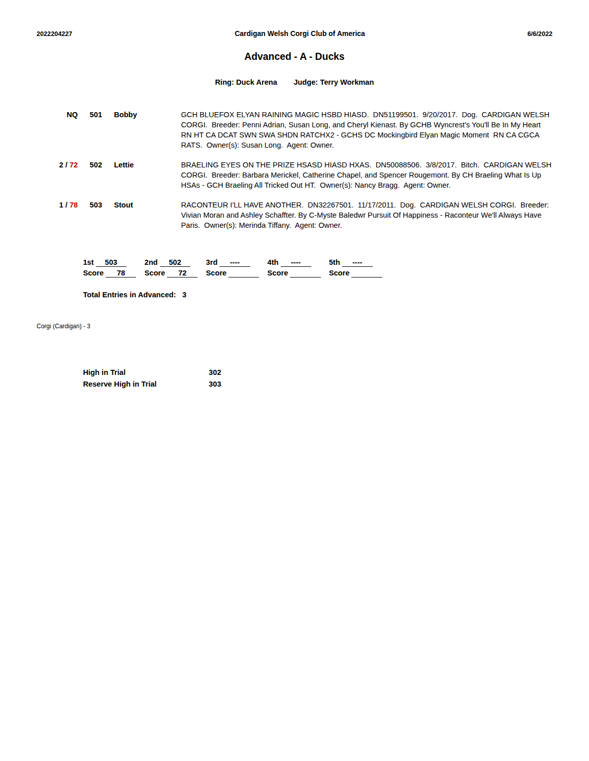2022204227 Cardigan Welsh Corgi Club of America 6/6/2022
Advanced - A - Ducks
Ring: Duck Arena Judge: Terry Workman
| NQ | 501 | Bobby | GCH BLUEFOX ELYAN RAINING MAGIC HSBD HIASD. DN51199501. 9/20/2017. Dog. CARDIGAN WELSH CORGI. Breeder: Penni Adrian, Susan Long, and Cheryl Kienast. By GCHB Wyncrest's You'll Be In My Heart RN HT CA DCAT SWN SWA SHDN RATCHX2 - GCHS DC Mockingbird Elyan Magic Moment RN CA CGCA RATS. Owner(s): Susan Long. Agent: Owner. |
| 2 / 72 | 502 | Lettie | BRAELING EYES ON THE PRIZE HSASD HIASD HXAS. DN50088506. 3/8/2017. Bitch. CARDIGAN WELSH CORGI. Breeder: Barbara Merickel, Catherine Chapel, and Spencer Rougemont. By CH Braeling What Is Up HSAs - GCH Braeling All Tricked Out HT. Owner(s): Nancy Bragg. Agent: Owner. |
| 1 / 78 | 503 | Stout | RACONTEUR I'LL HAVE ANOTHER. DN32267501. 11/17/2011. Dog. CARDIGAN WELSH CORGI. Breeder: Vivian Moran and Ashley Schaffter. By C-Myste Baledwr Pursuit Of Happiness - Raconteur We'll Always Have Paris. Owner(s): Merinda Tiffany. Agent: Owner. |
| 1st 503 | 2nd 502 | 3rd ---- | 4th ---- | 5th ---- |
| Score 78 | Score 72 | Score | Score | Score |
Total Entries in Advanced: 3
Corgi (Cardigan) - 3
| High in Trial | 302 |
| Reserve High in Trial | 303 |